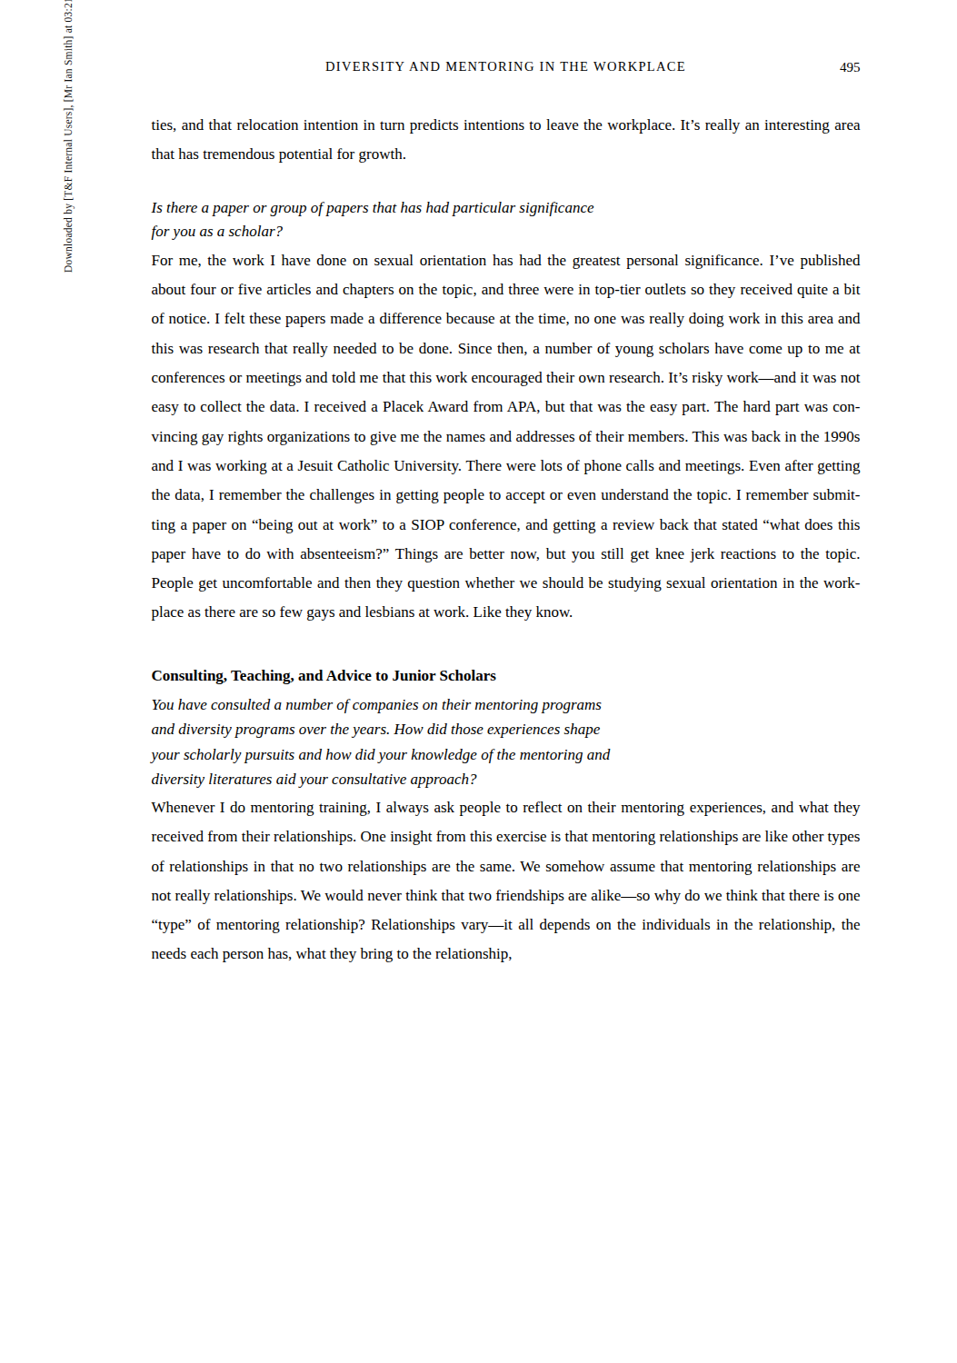Downloaded by [T&F Internal Users], [Mr Ian Smith] at 03:21 13 February 2012
DIVERSITY AND MENTORING IN THE WORKPLACE 495
ties, and that relocation intention in turn predicts intentions to leave the workplace. It’s really an interesting area that has tremendous potential for growth.
Is there a paper or group of papers that has had particular significance
for you as a scholar?
For me, the work I have done on sexual orientation has had the greatest personal significance. I’ve published about four or five articles and chapters on the topic, and three were in top-tier outlets so they received quite a bit of notice. I felt these papers made a difference because at the time, no one was really doing work in this area and this was research that really needed to be done. Since then, a number of young scholars have come up to me at conferences or meetings and told me that this work encouraged their own research. It’s risky work—and it was not easy to collect the data. I received a Placek Award from APA, but that was the easy part. The hard part was convincing gay rights organizations to give me the names and addresses of their members. This was back in the 1990s and I was working at a Jesuit Catholic University. There were lots of phone calls and meetings. Even after getting the data, I remember the challenges in getting people to accept or even understand the topic. I remember submitting a paper on “being out at work” to a SIOP conference, and getting a review back that stated “what does this paper have to do with absenteeism?” Things are better now, but you still get knee jerk reactions to the topic. People get uncomfortable and then they question whether we should be studying sexual orientation in the workplace as there are so few gays and lesbians at work. Like they know.
Consulting, Teaching, and Advice to Junior Scholars
You have consulted a number of companies on their mentoring programs
and diversity programs over the years. How did those experiences shape
your scholarly pursuits and how did your knowledge of the mentoring and
diversity literatures aid your consultative approach?
Whenever I do mentoring training, I always ask people to reflect on their mentoring experiences, and what they received from their relationships. One insight from this exercise is that mentoring relationships are like other types of relationships in that no two relationships are the same. We somehow assume that mentoring relationships are not really relationships. We would never think that two friendships are alike—so why do we think that there is one “type” of mentoring relationship? Relationships vary—it all depends on the individuals in the relationship, the needs each person has, what they bring to the relationship,